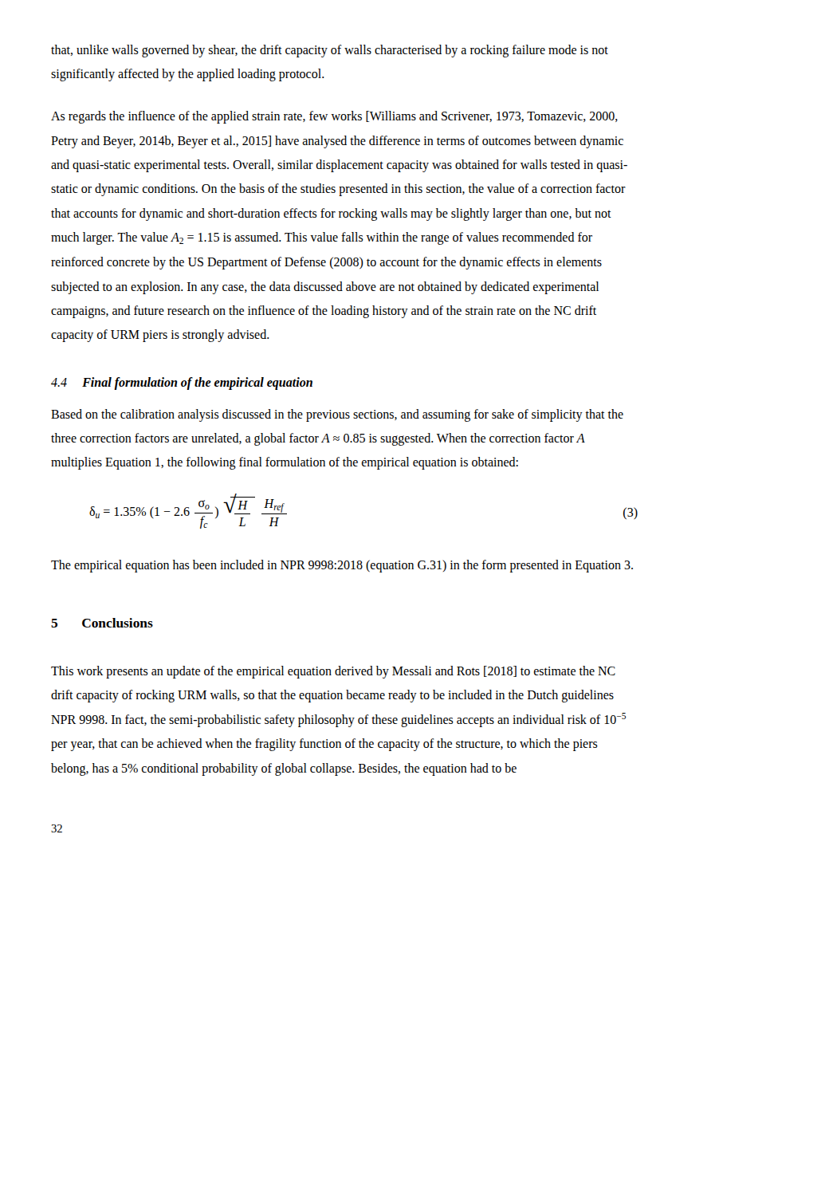that, unlike walls governed by shear, the drift capacity of walls characterised by a rocking failure mode is not significantly affected by the applied loading protocol.
As regards the influence of the applied strain rate, few works [Williams and Scrivener, 1973, Tomazevic, 2000, Petry and Beyer, 2014b, Beyer et al., 2015] have analysed the difference in terms of outcomes between dynamic and quasi-static experimental tests. Overall, similar displacement capacity was obtained for walls tested in quasi-static or dynamic conditions. On the basis of the studies presented in this section, the value of a correction factor that accounts for dynamic and short-duration effects for rocking walls may be slightly larger than one, but not much larger. The value A2 = 1.15 is assumed. This value falls within the range of values recommended for reinforced concrete by the US Department of Defense (2008) to account for the dynamic effects in elements subjected to an explosion. In any case, the data discussed above are not obtained by dedicated experimental campaigns, and future research on the influence of the loading history and of the strain rate on the NC drift capacity of URM piers is strongly advised.
4.4 Final formulation of the empirical equation
Based on the calibration analysis discussed in the previous sections, and assuming for sake of simplicity that the three correction factors are unrelated, a global factor A ≈ 0.85 is suggested. When the correction factor A multiplies Equation 1, the following final formulation of the empirical equation is obtained:
δu = 1.35% (1 − 2.6 σo fc) HL Href H (3)
The empirical equation has been included in NPR 9998:2018 (equation G.31) in the form presented in Equation 3.
5 Conclusions
This work presents an update of the empirical equation derived by Messali and Rots [2018] to estimate the NC drift capacity of rocking URM walls, so that the equation became ready to be included in the Dutch guidelines NPR 9998. In fact, the semi-probabilistic safety philosophy of these guidelines accepts an individual risk of 10−5 per year, that can be achieved when the fragility function of the capacity of the structure, to which the piers belong, has a 5% conditional probability of global collapse. Besides, the equation had to be
32